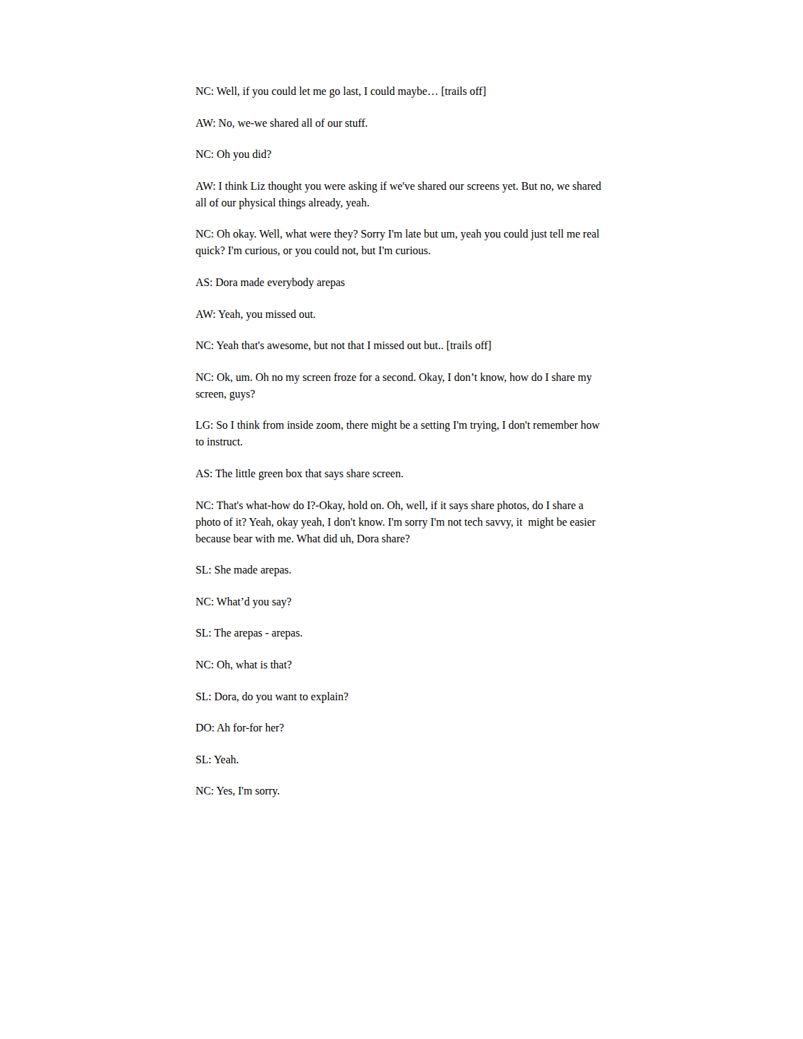NC: Well, if you could let me go last, I could maybe… [trails off]
AW: No, we-we shared all of our stuff.
NC: Oh you did?
AW: I think Liz thought you were asking if we've shared our screens yet. But no, we shared all of our physical things already, yeah.
NC: Oh okay. Well, what were they? Sorry I'm late but um, yeah you could just tell me real quick? I'm curious, or you could not, but I'm curious.
AS: Dora made everybody arepas
AW: Yeah, you missed out.
NC: Yeah that's awesome, but not that I missed out but.. [trails off]
NC: Ok, um. Oh no my screen froze for a second. Okay, I don’t know, how do I share my screen, guys?
LG: So I think from inside zoom, there might be a setting I'm trying, I don't remember how to instruct.
AS: The little green box that says share screen.
NC: That's what-how do I?-Okay, hold on. Oh, well, if it says share photos, do I share a photo of it? Yeah, okay yeah, I don't know. I'm sorry I'm not tech savvy, it might be easier because bear with me. What did uh, Dora share?
SL: She made arepas.
NC: What’d you say?
SL: The arepas - arepas.
NC: Oh, what is that?
SL: Dora, do you want to explain?
DO: Ah for-for her?
SL: Yeah.
NC: Yes, I'm sorry.